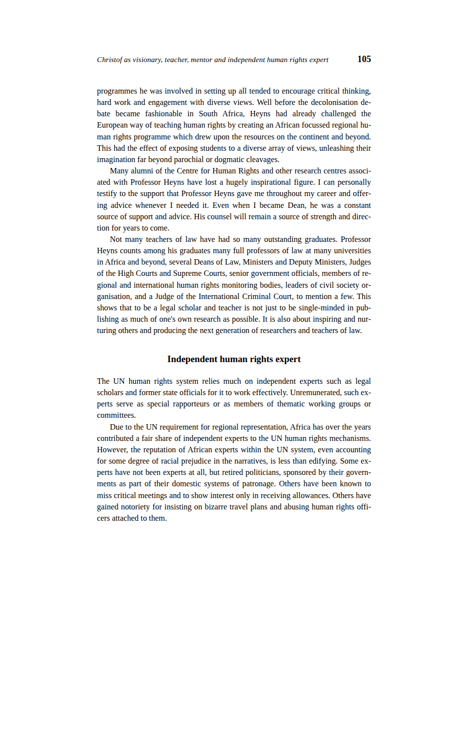Christof as visionary, teacher, mentor and independent human rights expert 105
programmes he was involved in setting up all tended to encourage critical thinking, hard work and engagement with diverse views. Well before the decolonisation debate became fashionable in South Africa, Heyns had already challenged the European way of teaching human rights by creating an African focussed regional human rights programme which drew upon the resources on the continent and beyond. This had the effect of exposing students to a diverse array of views, unleashing their imagination far beyond parochial or dogmatic cleavages.
Many alumni of the Centre for Human Rights and other research centres associated with Professor Heyns have lost a hugely inspirational figure. I can personally testify to the support that Professor Heyns gave me throughout my career and offering advice whenever I needed it. Even when I became Dean, he was a constant source of support and advice. His counsel will remain a source of strength and direction for years to come.
Not many teachers of law have had so many outstanding graduates. Professor Heyns counts among his graduates many full professors of law at many universities in Africa and beyond, several Deans of Law, Ministers and Deputy Ministers, Judges of the High Courts and Supreme Courts, senior government officials, members of regional and international human rights monitoring bodies, leaders of civil society organisation, and a Judge of the International Criminal Court, to mention a few. This shows that to be a legal scholar and teacher is not just to be single-minded in publishing as much of one's own research as possible. It is also about inspiring and nurturing others and producing the next generation of researchers and teachers of law.
Independent human rights expert
The UN human rights system relies much on independent experts such as legal scholars and former state officials for it to work effectively. Unremunerated, such experts serve as special rapporteurs or as members of thematic working groups or committees.
Due to the UN requirement for regional representation, Africa has over the years contributed a fair share of independent experts to the UN human rights mechanisms. However, the reputation of African experts within the UN system, even accounting for some degree of racial prejudice in the narratives, is less than edifying. Some experts have not been experts at all, but retired politicians, sponsored by their governments as part of their domestic systems of patronage. Others have been known to miss critical meetings and to show interest only in receiving allowances. Others have gained notoriety for insisting on bizarre travel plans and abusing human rights officers attached to them.